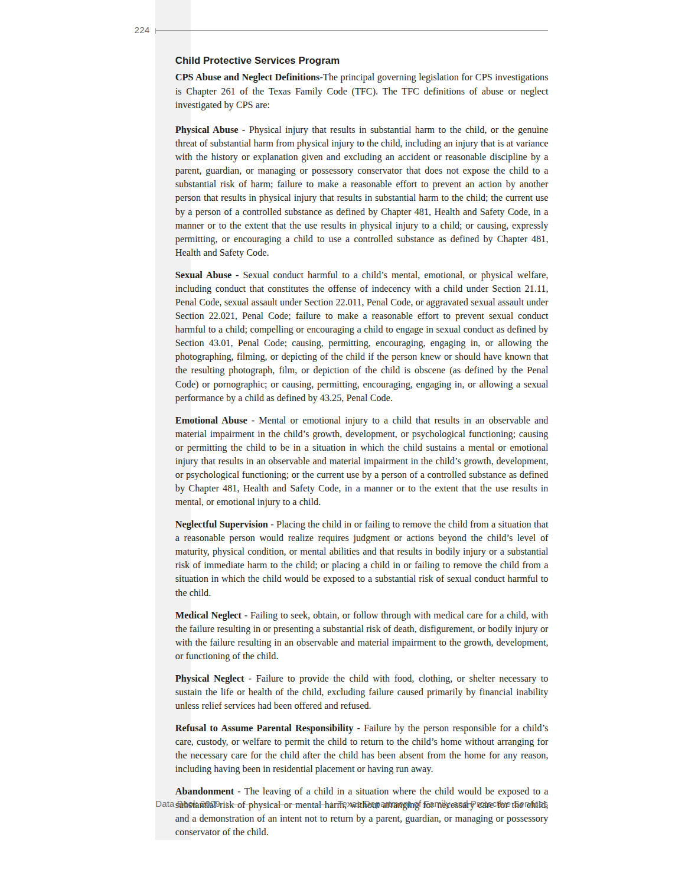224
Child Protective Services Program
CPS Abuse and Neglect Definitions-The principal governing legislation for CPS investigations is Chapter 261 of the Texas Family Code (TFC). The TFC definitions of abuse or neglect investigated by CPS are:
Physical Abuse - Physical injury that results in substantial harm to the child, or the genuine threat of substantial harm from physical injury to the child, including an injury that is at variance with the history or explanation given and excluding an accident or reasonable discipline by a parent, guardian, or managing or possessory conservator that does not expose the child to a substantial risk of harm; failure to make a reasonable effort to prevent an action by another person that results in physical injury that results in substantial harm to the child; the current use by a person of a controlled substance as defined by Chapter 481, Health and Safety Code, in a manner or to the extent that the use results in physical injury to a child; or causing, expressly permitting, or encouraging a child to use a controlled substance as defined by Chapter 481, Health and Safety Code.
Sexual Abuse - Sexual conduct harmful to a child’s mental, emotional, or physical welfare, including conduct that constitutes the offense of indecency with a child under Section 21.11, Penal Code, sexual assault under Section 22.011, Penal Code, or aggravated sexual assault under Section 22.021, Penal Code; failure to make a reasonable effort to prevent sexual conduct harmful to a child; compelling or encouraging a child to engage in sexual conduct as defined by Section 43.01, Penal Code; causing, permitting, encouraging, engaging in, or allowing the photographing, filming, or depicting of the child if the person knew or should have known that the resulting photograph, film, or depiction of the child is obscene (as defined by the Penal Code) or pornographic; or causing, permitting, encouraging, engaging in, or allowing a sexual performance by a child as defined by 43.25, Penal Code.
Emotional Abuse - Mental or emotional injury to a child that results in an observable and material impairment in the child’s growth, development, or psychological functioning; causing or permitting the child to be in a situation in which the child sustains a mental or emotional injury that results in an observable and material impairment in the child’s growth, development, or psychological functioning; or the current use by a person of a controlled substance as defined by Chapter 481, Health and Safety Code, in a manner or to the extent that the use results in mental, or emotional injury to a child.
Neglectful Supervision - Placing the child in or failing to remove the child from a situation that a reasonable person would realize requires judgment or actions beyond the child’s level of maturity, physical condition, or mental abilities and that results in bodily injury or a substantial risk of immediate harm to the child; or placing a child in or failing to remove the child from a situation in which the child would be exposed to a substantial risk of sexual conduct harmful to the child.
Medical Neglect - Failing to seek, obtain, or follow through with medical care for a child, with the failure resulting in or presenting a substantial risk of death, disfigurement, or bodily injury or with the failure resulting in an observable and material impairment to the growth, development, or functioning of the child.
Physical Neglect - Failure to provide the child with food, clothing, or shelter necessary to sustain the life or health of the child, excluding failure caused primarily by financial inability unless relief services had been offered and refused.
Refusal to Assume Parental Responsibility - Failure by the person responsible for a child’s care, custody, or welfare to permit the child to return to the child’s home without arranging for the necessary care for the child after the child has been absent from the home for any reason, including having been in residential placement or having run away.
Abandonment - The leaving of a child in a situation where the child would be exposed to a substantial risk of physical or mental harm, without arranging for necessary care for the child, and a demonstration of an intent not to return by a parent, guardian, or managing or possessory conservator of the child.
Data Book 2009
Texas Department of Family and Protective Services